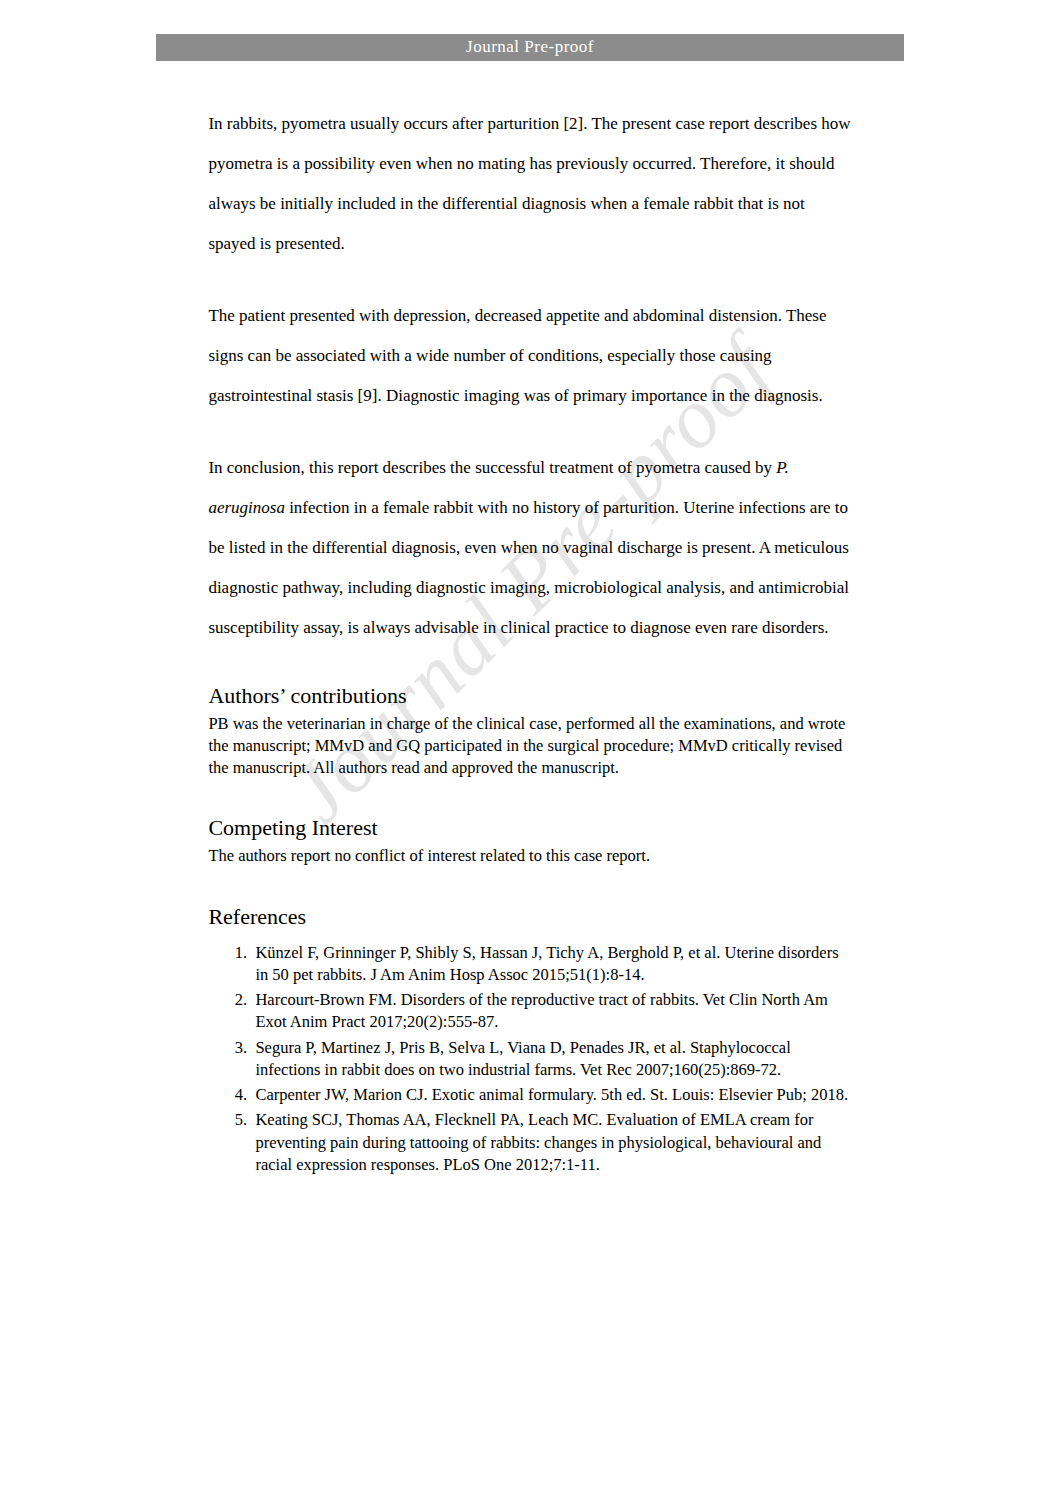Journal Pre-proof
Journal Pre-proof
In rabbits, pyometra usually occurs after parturition [2]. The present case report describes how pyometra is a possibility even when no mating has previously occurred. Therefore, it should always be initially included in the differential diagnosis when a female rabbit that is not spayed is presented.
The patient presented with depression, decreased appetite and abdominal distension. These signs can be associated with a wide number of conditions, especially those causing gastrointestinal stasis [9]. Diagnostic imaging was of primary importance in the diagnosis.
In conclusion, this report describes the successful treatment of pyometra caused by P. aeruginosa infection in a female rabbit with no history of parturition. Uterine infections are to be listed in the differential diagnosis, even when no vaginal discharge is present. A meticulous diagnostic pathway, including diagnostic imaging, microbiological analysis, and antimicrobial susceptibility assay, is always advisable in clinical practice to diagnose even rare disorders.
Authors’ contributions
PB was the veterinarian in charge of the clinical case, performed all the examinations, and wrote the manuscript; MMvD and GQ participated in the surgical procedure; MMvD critically revised the manuscript. All authors read and approved the manuscript.
Competing Interest
The authors report no conflict of interest related to this case report.
References
Künzel F, Grinninger P, Shibly S, Hassan J, Tichy A, Berghold P, et al. Uterine disorders in 50 pet rabbits. J Am Anim Hosp Assoc 2015;51(1):8-14.
Harcourt-Brown FM. Disorders of the reproductive tract of rabbits. Vet Clin North Am Exot Anim Pract 2017;20(2):555-87.
Segura P, Martinez J, Pris B, Selva L, Viana D, Penades JR, et al. Staphylococcal infections in rabbit does on two industrial farms. Vet Rec 2007;160(25):869-72.
Carpenter JW, Marion CJ. Exotic animal formulary. 5th ed. St. Louis: Elsevier Pub; 2018.
Keating SCJ, Thomas AA, Flecknell PA, Leach MC. Evaluation of EMLA cream for preventing pain during tattooing of rabbits: changes in physiological, behavioural and racial expression responses. PLoS One 2012;7:1-11.